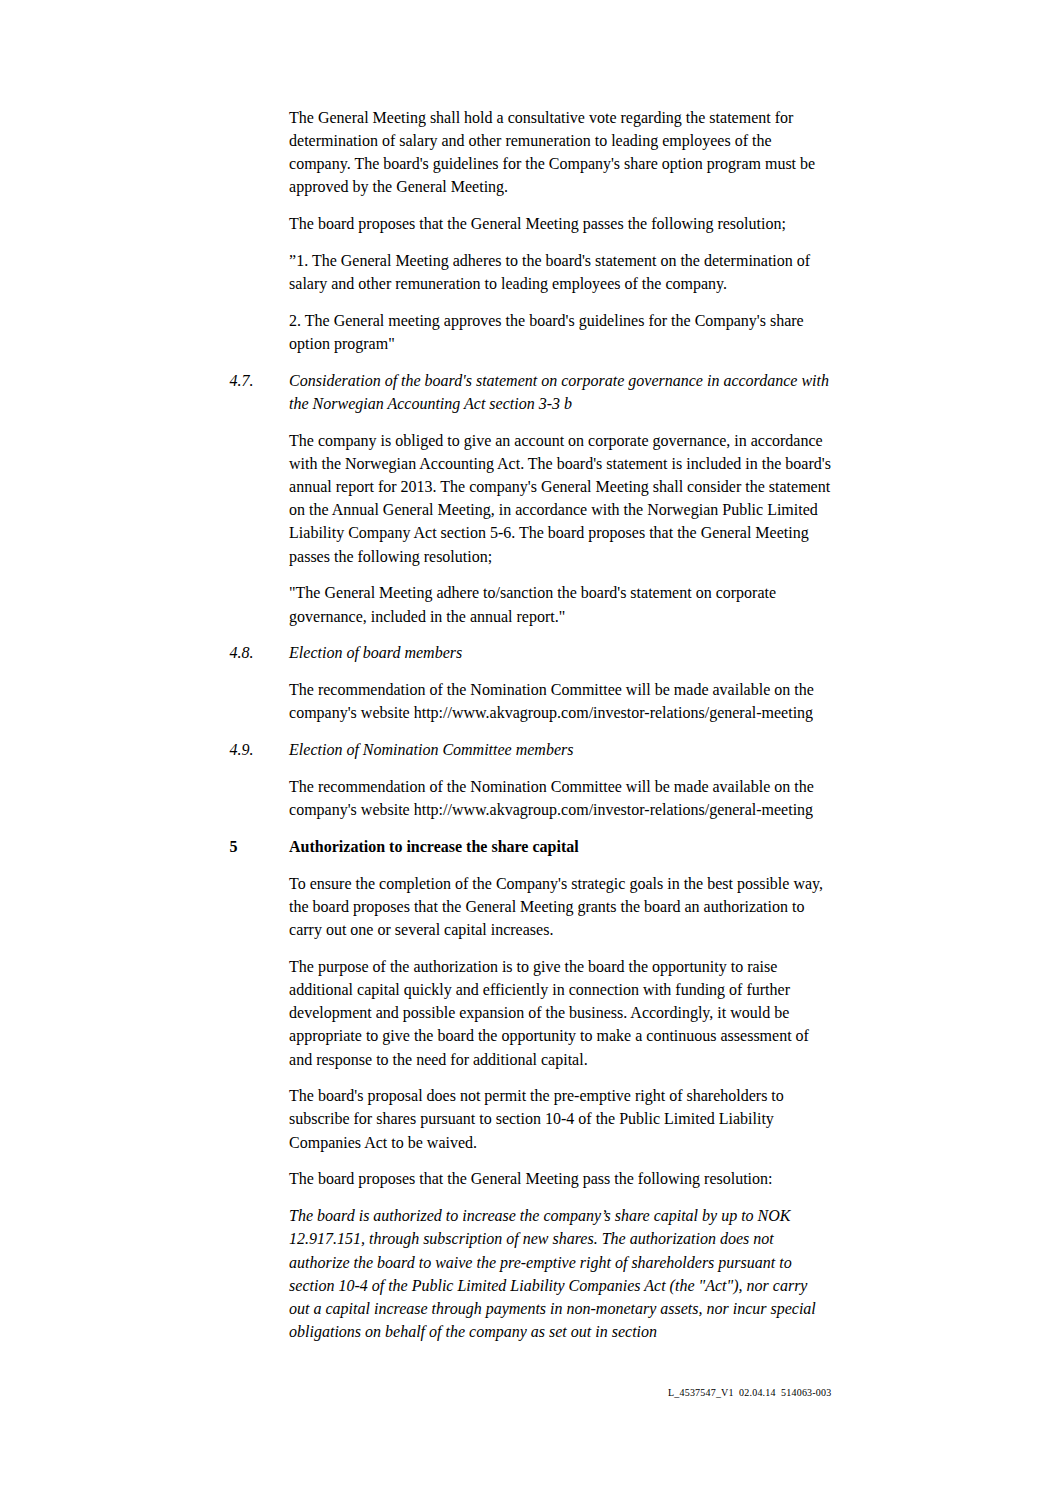The General Meeting shall hold a consultative vote regarding the statement for determination of salary and other remuneration to leading employees of the company. The board's guidelines for the Company's share option program must be approved by the General Meeting.
The board proposes that the General Meeting passes the following resolution;
”1. The General Meeting adheres to the board's statement on the determination of salary and other remuneration to leading employees of the company.
2. The General meeting approves the board's guidelines for the Company's share option program"
4.7.
Consideration of the board's statement on corporate governance in accordance with the Norwegian Accounting Act section 3-3 b
The company is obliged to give an account on corporate governance, in accordance with the Norwegian Accounting Act. The board's statement is included in the board's annual report for 2013. The company's General Meeting shall consider the statement on the Annual General Meeting, in accordance with the Norwegian Public Limited Liability Company Act section 5-6. The board proposes that the General Meeting passes the following resolution;
"The General Meeting adhere to/sanction the board's statement on corporate governance, included in the annual report."
4.8.
Election of board members
The recommendation of the Nomination Committee will be made available on the company's website http://www.akvagroup.com/investor-relations/general-meeting
4.9.
Election of Nomination Committee members
The recommendation of the Nomination Committee will be made available on the company's website http://www.akvagroup.com/investor-relations/general-meeting
5
Authorization to increase the share capital
To ensure the completion of the Company's strategic goals in the best possible way, the board proposes that the General Meeting grants the board an authorization to carry out one or several capital increases.
The purpose of the authorization is to give the board the opportunity to raise additional capital quickly and efficiently in connection with funding of further development and possible expansion of the business. Accordingly, it would be appropriate to give the board the opportunity to make a continuous assessment of and response to the need for additional capital.
The board's proposal does not permit the pre-emptive right of shareholders to subscribe for shares pursuant to section 10-4 of the Public Limited Liability Companies Act to be waived.
The board proposes that the General Meeting pass the following resolution:
The board is authorized to increase the company’s share capital by up to NOK 12.917.151, through subscription of new shares. The authorization does not authorize the board to waive the pre-emptive right of shareholders pursuant to section 10-4 of the Public Limited Liability Companies Act (the "Act"), nor carry out a capital increase through payments in non-monetary assets, nor incur special obligations on behalf of the company as set out in section
L_4537547_V1 02.04.14 514063-003